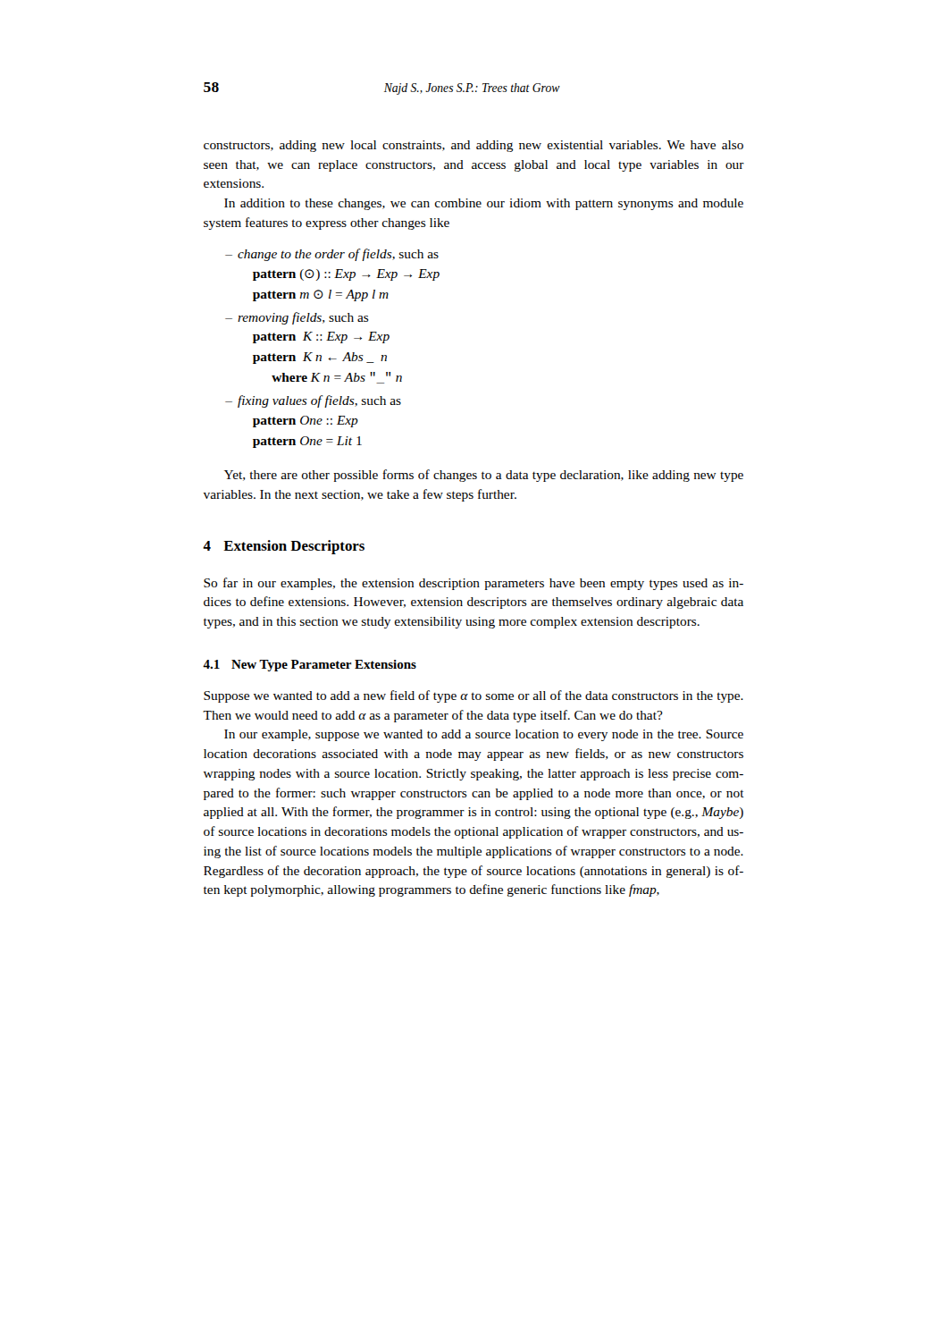58 Najd S., Jones S.P.: Trees that Grow
constructors, adding new local constraints, and adding new existential variables. We have also seen that, we can replace constructors, and access global and local type variables in our extensions.
In addition to these changes, we can combine our idiom with pattern synonyms and module system features to express other changes like
change to the order of fields, such as
pattern (⊙) :: Exp → Exp → Exp
pattern m ⊙ l = App l m
removing fields, such as
pattern K :: Exp → Exp
pattern K n ← Abs _ n
where K n = Abs "_" n
fixing values of fields, such as
pattern One :: Exp
pattern One = Lit 1
Yet, there are other possible forms of changes to a data type declaration, like adding new type variables. In the next section, we take a few steps further.
4 Extension Descriptors
So far in our examples, the extension description parameters have been empty types used as indices to define extensions. However, extension descriptors are themselves ordinary algebraic data types, and in this section we study extensibility using more complex extension descriptors.
4.1 New Type Parameter Extensions
Suppose we wanted to add a new field of type α to some or all of the data constructors in the type. Then we would need to add α as a parameter of the data type itself. Can we do that?
In our example, suppose we wanted to add a source location to every node in the tree. Source location decorations associated with a node may appear as new fields, or as new constructors wrapping nodes with a source location. Strictly speaking, the latter approach is less precise compared to the former: such wrapper constructors can be applied to a node more than once, or not applied at all. With the former, the programmer is in control: using the optional type (e.g., Maybe) of source locations in decorations models the optional application of wrapper constructors, and using the list of source locations models the multiple applications of wrapper constructors to a node. Regardless of the decoration approach, the type of source locations (annotations in general) is often kept polymorphic, allowing programmers to define generic functions like fmap,